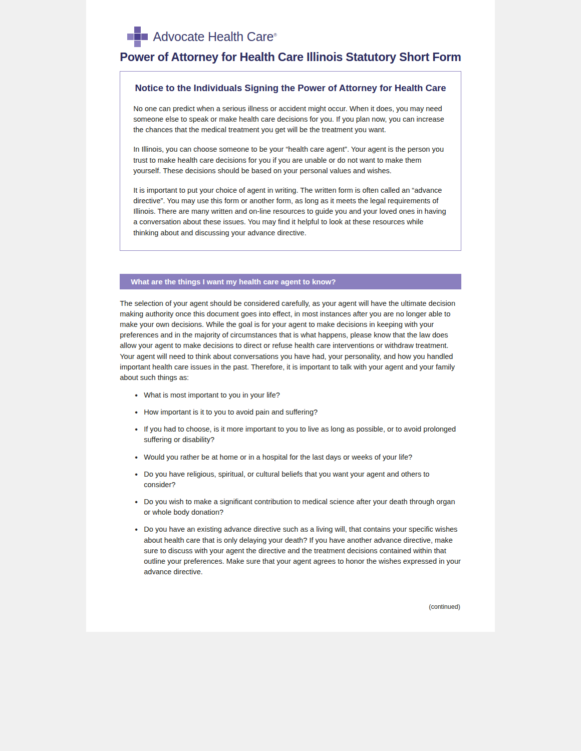Advocate Health Care®
Power of Attorney for Health Care Illinois Statutory Short Form
Notice to the Individuals Signing the Power of Attorney for Health Care
No one can predict when a serious illness or accident might occur. When it does, you may need someone else to speak or make health care decisions for you. If you plan now, you can increase the chances that the medical treatment you get will be the treatment you want.
In Illinois, you can choose someone to be your “health care agent”. Your agent is the person you trust to make health care decisions for you if you are unable or do not want to make them yourself. These decisions should be based on your personal values and wishes.
It is important to put your choice of agent in writing. The written form is often called an “advance directive”. You may use this form or another form, as long as it meets the legal requirements of Illinois. There are many written and on-line resources to guide you and your loved ones in having a conversation about these issues. You may find it helpful to look at these resources while thinking about and discussing your advance directive.
What are the things I want my health care agent to know?
The selection of your agent should be considered carefully, as your agent will have the ultimate decision making authority once this document goes into effect, in most instances after you are no longer able to make your own decisions. While the goal is for your agent to make decisions in keeping with your preferences and in the majority of circumstances that is what happens, please know that the law does allow your agent to make decisions to direct or refuse health care interventions or withdraw treatment. Your agent will need to think about conversations you have had, your personality, and how you handled important health care issues in the past. Therefore, it is important to talk with your agent and your family about such things as:
What is most important to you in your life?
How important is it to you to avoid pain and suffering?
If you had to choose, is it more important to you to live as long as possible, or to avoid prolonged suffering or disability?
Would you rather be at home or in a hospital for the last days or weeks of your life?
Do you have religious, spiritual, or cultural beliefs that you want your agent and others to consider?
Do you wish to make a significant contribution to medical science after your death through organ or whole body donation?
Do you have an existing advance directive such as a living will, that contains your specific wishes about health care that is only delaying your death? If you have another advance directive, make sure to discuss with your agent the directive and the treatment decisions contained within that outline your preferences. Make sure that your agent agrees to honor the wishes expressed in your advance directive.
(continued)